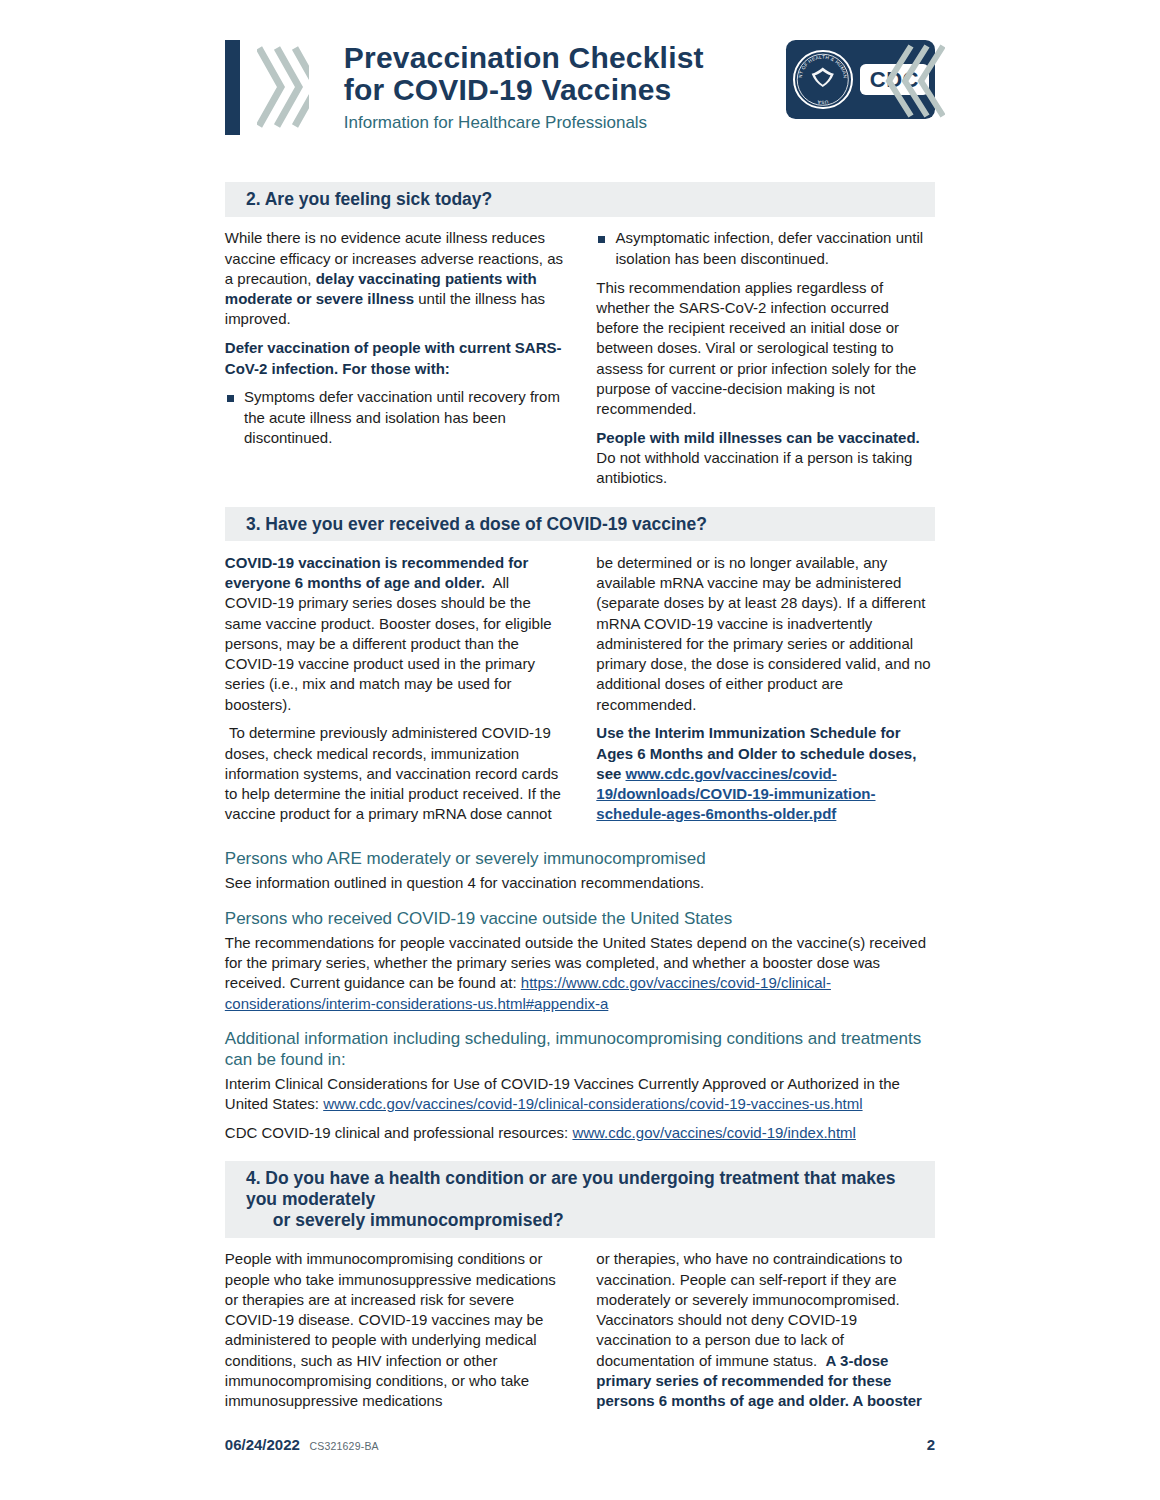Prevaccination Checklist
for COVID-19 Vaccines
Information for Healthcare Professionals
DEPARTMENT OF HEALTH & HUMAN SERVICES USA
CDC
2. Are you feeling sick today?
While there is no evidence acute illness reduces vaccine efficacy or increases adverse reactions, as a precaution, delay vaccinating patients with moderate or severe illness until the illness has improved.
Defer vaccination of people with current SARS-CoV-2 infection. For those with:
Symptoms defer vaccination until recovery from the acute illness and isolation has been discontinued.
Asymptomatic infection, defer vaccination until isolation has been discontinued.
This recommendation applies regardless of whether the SARS-CoV-2 infection occurred before the recipient received an initial dose or between doses. Viral or serological testing to assess for current or prior infection solely for the purpose of vaccine-decision making is not recommended.
People with mild illnesses can be vaccinated. Do not withhold vaccination if a person is taking antibiotics.
3. Have you ever received a dose of COVID-19 vaccine?
COVID-19 vaccination is recommended for everyone 6 months of age and older. All COVID-19 primary series doses should be the same vaccine product. Booster doses, for eligible persons, may be a different product than the COVID-19 vaccine product used in the primary series (i.e., mix and match may be used for boosters).
To determine previously administered COVID-19 doses, check medical records, immunization information systems, and vaccination record cards to help determine the initial product received. If the vaccine product for a primary mRNA dose cannot
be determined or is no longer available, any available mRNA vaccine may be administered (separate doses by at least 28 days). If a different mRNA COVID-19 vaccine is inadvertently administered for the primary series or additional primary dose, the dose is considered valid, and no additional doses of either product are recommended.
Use the Interim Immunization Schedule for Ages 6 Months and Older to schedule doses, see www.cdc.gov/vaccines/covid-19/downloads/COVID-19-immunization-schedule-ages-6months-older.pdf
Persons who ARE moderately or severely immunocompromised
See information outlined in question 4 for vaccination recommendations.
Persons who received COVID-19 vaccine outside the United States
The recommendations for people vaccinated outside the United States depend on the vaccine(s) received for the primary series, whether the primary series was completed, and whether a booster dose was received. Current guidance can be found at: https://www.cdc.gov/vaccines/covid-19/clinical-considerations/interim-considerations-us.html#appendix-a
Additional information including scheduling, immunocompromising conditions and treatments can be found in:
Interim Clinical Considerations for Use of COVID-19 Vaccines Currently Approved or Authorized in the United States: www.cdc.gov/vaccines/covid-19/clinical-considerations/covid-19-vaccines-us.html
CDC COVID-19 clinical and professional resources: www.cdc.gov/vaccines/covid-19/index.html
4. Do you have a health condition or are you undergoing treatment that makes you moderately or severely immunocompromised?
People with immunocompromising conditions or people who take immunosuppressive medications or therapies are at increased risk for severe COVID-19 disease. COVID-19 vaccines may be administered to people with underlying medical conditions, such as HIV infection or other immunocompromising conditions, or who take immunosuppressive medications
or therapies, who have no contraindications to vaccination. People can self-report if they are moderately or severely immunocompromised. Vaccinators should not deny COVID-19 vaccination to a person due to lack of documentation of immune status. A 3-dose primary series of recommended for these persons 6 months of age and older. A booster
06/24/2022 CS321629-BA
2